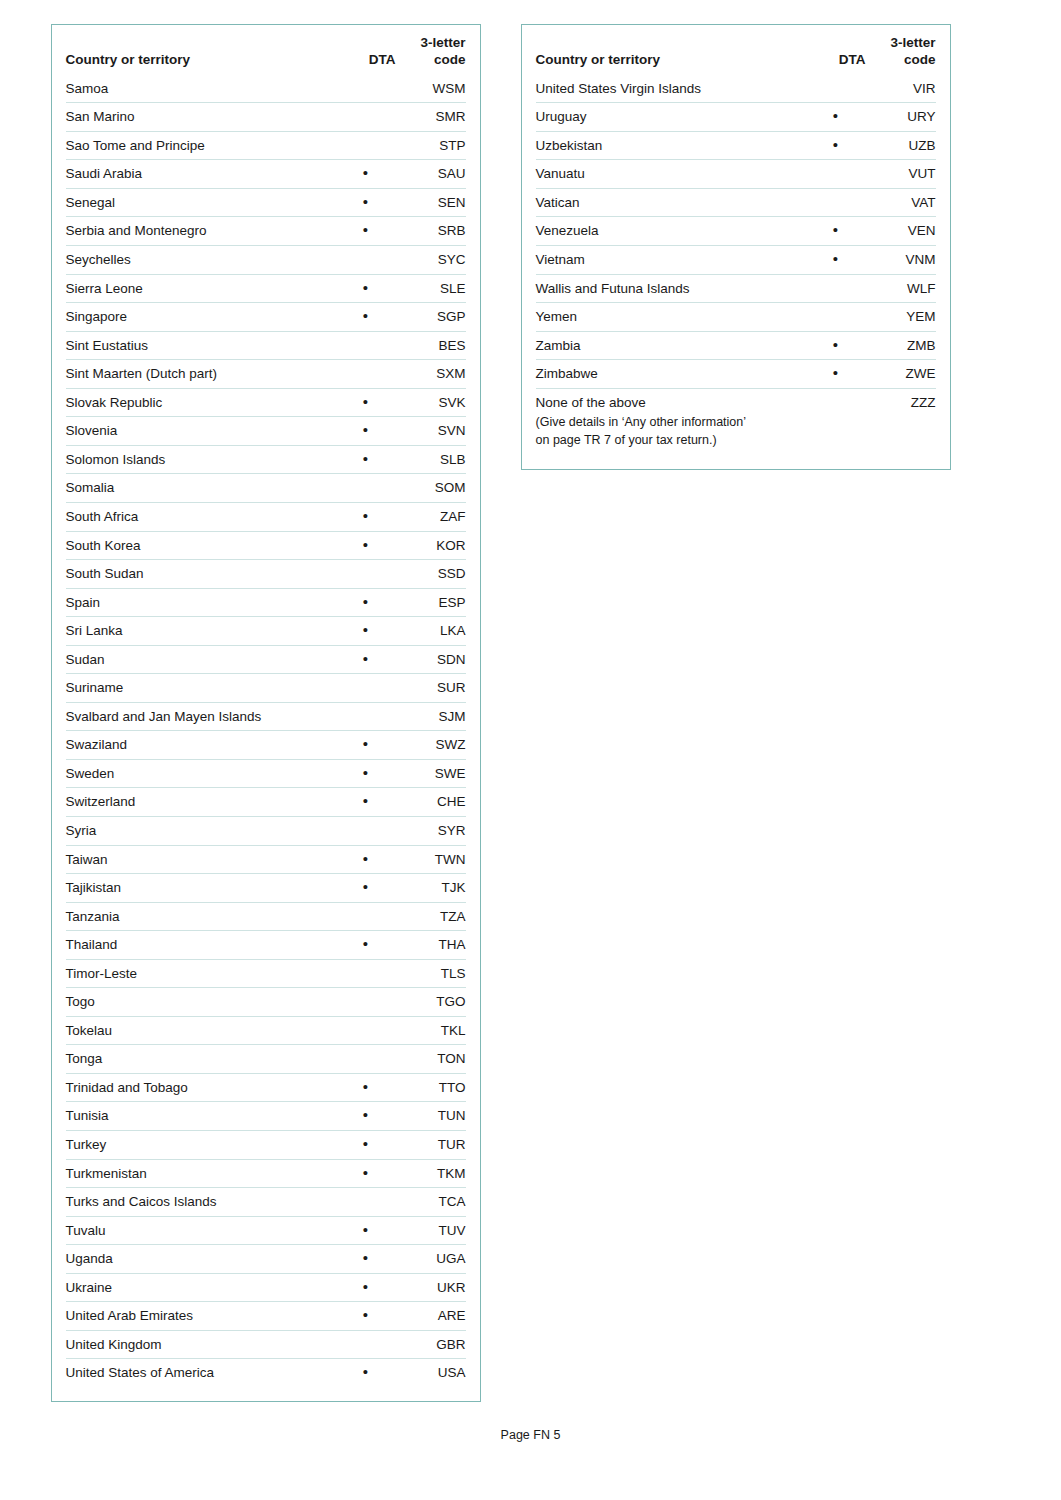| Country or territory | DTA | 3-letter code |
| --- | --- | --- |
| Samoa | | WSM |
| San Marino | | SMR |
| Sao Tome and Principe | | STP |
| Saudi Arabia | • | SAU |
| Senegal | • | SEN |
| Serbia and Montenegro | • | SRB |
| Seychelles | | SYC |
| Sierra Leone | • | SLE |
| Singapore | • | SGP |
| Sint Eustatius | | BES |
| Sint Maarten (Dutch part) | | SXM |
| Slovak Republic | • | SVK |
| Slovenia | • | SVN |
| Solomon Islands | • | SLB |
| Somalia | | SOM |
| South Africa | • | ZAF |
| South Korea | • | KOR |
| South Sudan | | SSD |
| Spain | • | ESP |
| Sri Lanka | • | LKA |
| Sudan | • | SDN |
| Suriname | | SUR |
| Svalbard and Jan Mayen Islands | | SJM |
| Swaziland | • | SWZ |
| Sweden | • | SWE |
| Switzerland | • | CHE |
| Syria | | SYR |
| Taiwan | • | TWN |
| Tajikistan | • | TJK |
| Tanzania | | TZA |
| Thailand | • | THA |
| Timor-Leste | | TLS |
| Togo | | TGO |
| Tokelau | | TKL |
| Tonga | | TON |
| Trinidad and Tobago | • | TTO |
| Tunisia | • | TUN |
| Turkey | • | TUR |
| Turkmenistan | • | TKM |
| Turks and Caicos Islands | | TCA |
| Tuvalu | • | TUV |
| Uganda | • | UGA |
| Ukraine | • | UKR |
| United Arab Emirates | • | ARE |
| United Kingdom | | GBR |
| United States of America | • | USA |
| Country or territory | DTA | 3-letter code |
| --- | --- | --- |
| United States Virgin Islands | | VIR |
| Uruguay | • | URY |
| Uzbekistan | • | UZB |
| Vanuatu | | VUT |
| Vatican | | VAT |
| Venezuela | • | VEN |
| Vietnam | • | VNM |
| Wallis and Futuna Islands | | WLF |
| Yemen | | YEM |
| Zambia | • | ZMB |
| Zimbabwe | • | ZWE |
| None of the above (Give details in ‘Any other information’ on page TR 7 of your tax return.) | | ZZZ |
Page FN 5